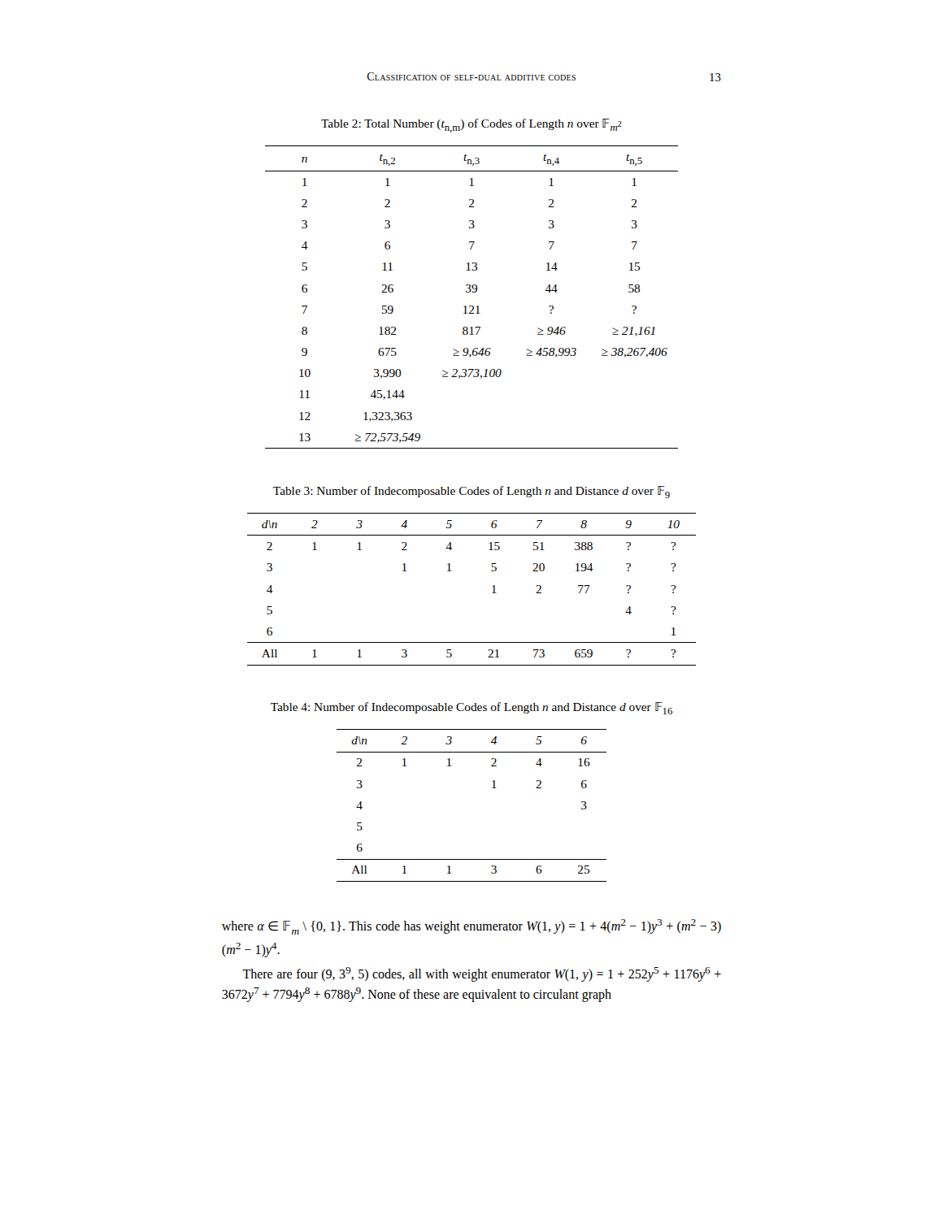Classification of self-dual additive codes 13
Table 2: Total Number (tn,m) of Codes of Length n over 𝔽m2
| n | t n,2 | t n,3 | t n,4 | t n,5 |
| --- | --- | --- | --- | --- |
| 1 | 1 | 1 | 1 | 1 |
| 2 | 2 | 2 | 2 | 2 |
| 3 | 3 | 3 | 3 | 3 |
| 4 | 6 | 7 | 7 | 7 |
| 5 | 11 | 13 | 14 | 15 |
| 6 | 26 | 39 | 44 | 58 |
| 7 | 59 | 121 | ? | ? |
| 8 | 182 | 817 | ≥ 946 | ≥ 21,161 |
| 9 | 675 | ≥ 9,646 | ≥ 458,993 | ≥ 38,267,406 |
| 10 | 3,990 | ≥ 2,373,100 | | |
| 11 | 45,144 | | | |
| 12 | 1,323,363 | | | |
| 13 | ≥ 72,573,549 | | | |
Table 3: Number of Indecomposable Codes of Length n and Distance d over 𝔽9
| d \ n | 2 | 3 | 4 | 5 | 6 | 7 | 8 | 9 | 10 |
| --- | --- | --- | --- | --- | --- | --- | --- | --- | --- |
| 2 | 1 | 1 | 2 | 4 | 15 | 51 | 388 | ? | ? |
| 3 | | | 1 | 1 | 5 | 20 | 194 | ? | ? |
| 4 | | | | | 1 | 2 | 77 | ? | ? |
| 5 | | | | | | | | 4 | ? |
| 6 | | | | | | | | | 1 |
| All | 1 | 1 | 3 | 5 | 21 | 73 | 659 | ? | ? |
Table 4: Number of Indecomposable Codes of Length n and Distance d over 𝔽16
| d \ n | 2 | 3 | 4 | 5 | 6 |
| --- | --- | --- | --- | --- | --- |
| 2 | 1 | 1 | 2 | 4 | 16 |
| 3 | | | 1 | 2 | 6 |
| 4 | | | | | 3 |
| 5 | | | | | |
| 6 | | | | | |
| All | 1 | 1 | 3 | 6 | 25 |
where α ∈ 𝔽m \ {0, 1}. This code has weight enumerator W(1, y) = 1 + 4(m2 − 1)y3 + (m2 − 3)(m2 − 1)y4.
There are four (9, 39, 5) codes, all with weight enumerator W(1, y) = 1 + 252y5 + 1176y6 + 3672y7 + 7794y8 + 6788y9. None of these are equivalent to circulant graph